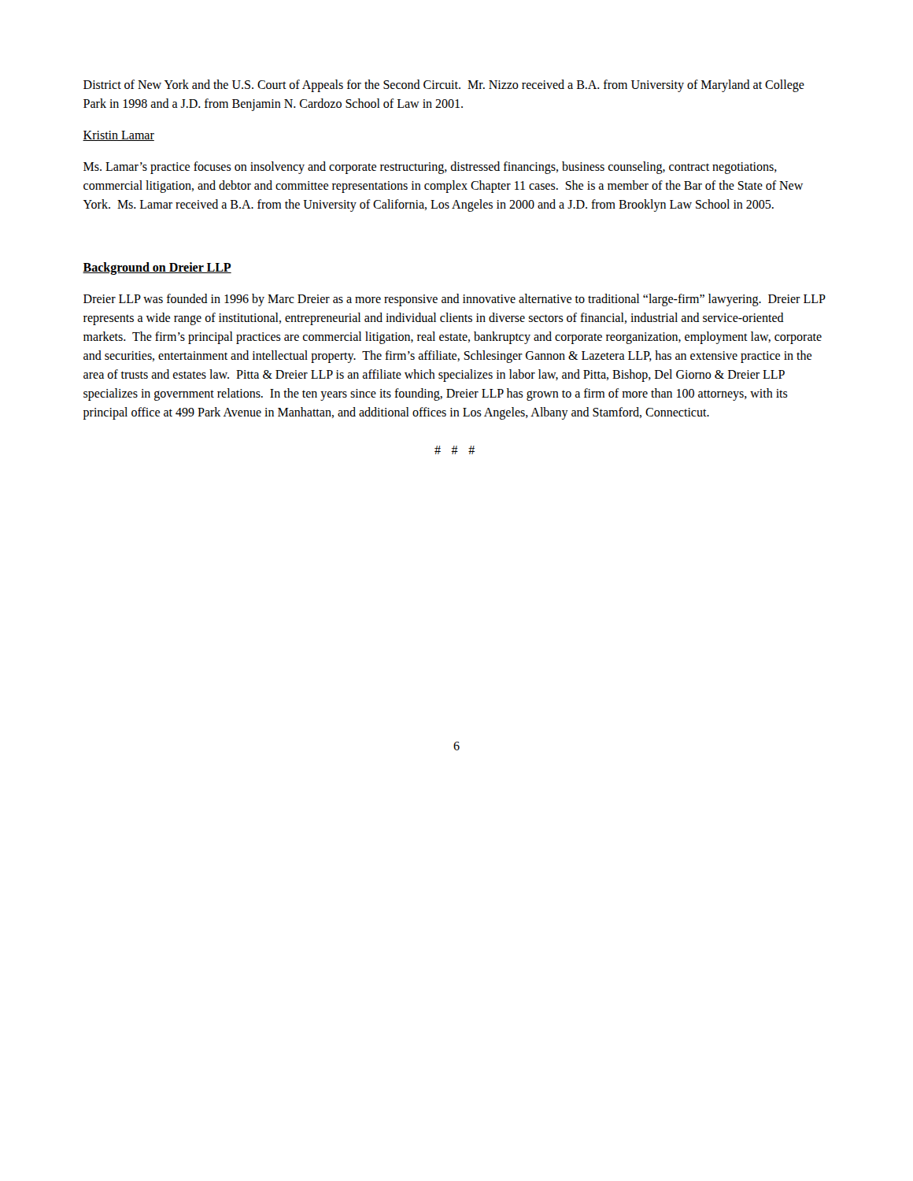District of New York and the U.S. Court of Appeals for the Second Circuit. Mr. Nizzo received a B.A. from University of Maryland at College Park in 1998 and a J.D. from Benjamin N. Cardozo School of Law in 2001.
Kristin Lamar
Ms. Lamar’s practice focuses on insolvency and corporate restructuring, distressed financings, business counseling, contract negotiations, commercial litigation, and debtor and committee representations in complex Chapter 11 cases. She is a member of the Bar of the State of New York. Ms. Lamar received a B.A. from the University of California, Los Angeles in 2000 and a J.D. from Brooklyn Law School in 2005.
Background on Dreier LLP
Dreier LLP was founded in 1996 by Marc Dreier as a more responsive and innovative alternative to traditional “large-firm” lawyering. Dreier LLP represents a wide range of institutional, entrepreneurial and individual clients in diverse sectors of financial, industrial and service-oriented markets. The firm’s principal practices are commercial litigation, real estate, bankruptcy and corporate reorganization, employment law, corporate and securities, entertainment and intellectual property. The firm’s affiliate, Schlesinger Gannon & Lazetera LLP, has an extensive practice in the area of trusts and estates law. Pitta & Dreier LLP is an affiliate which specializes in labor law, and Pitta, Bishop, Del Giorno & Dreier LLP specializes in government relations. In the ten years since its founding, Dreier LLP has grown to a firm of more than 100 attorneys, with its principal office at 499 Park Avenue in Manhattan, and additional offices in Los Angeles, Albany and Stamford, Connecticut.
# # #
6